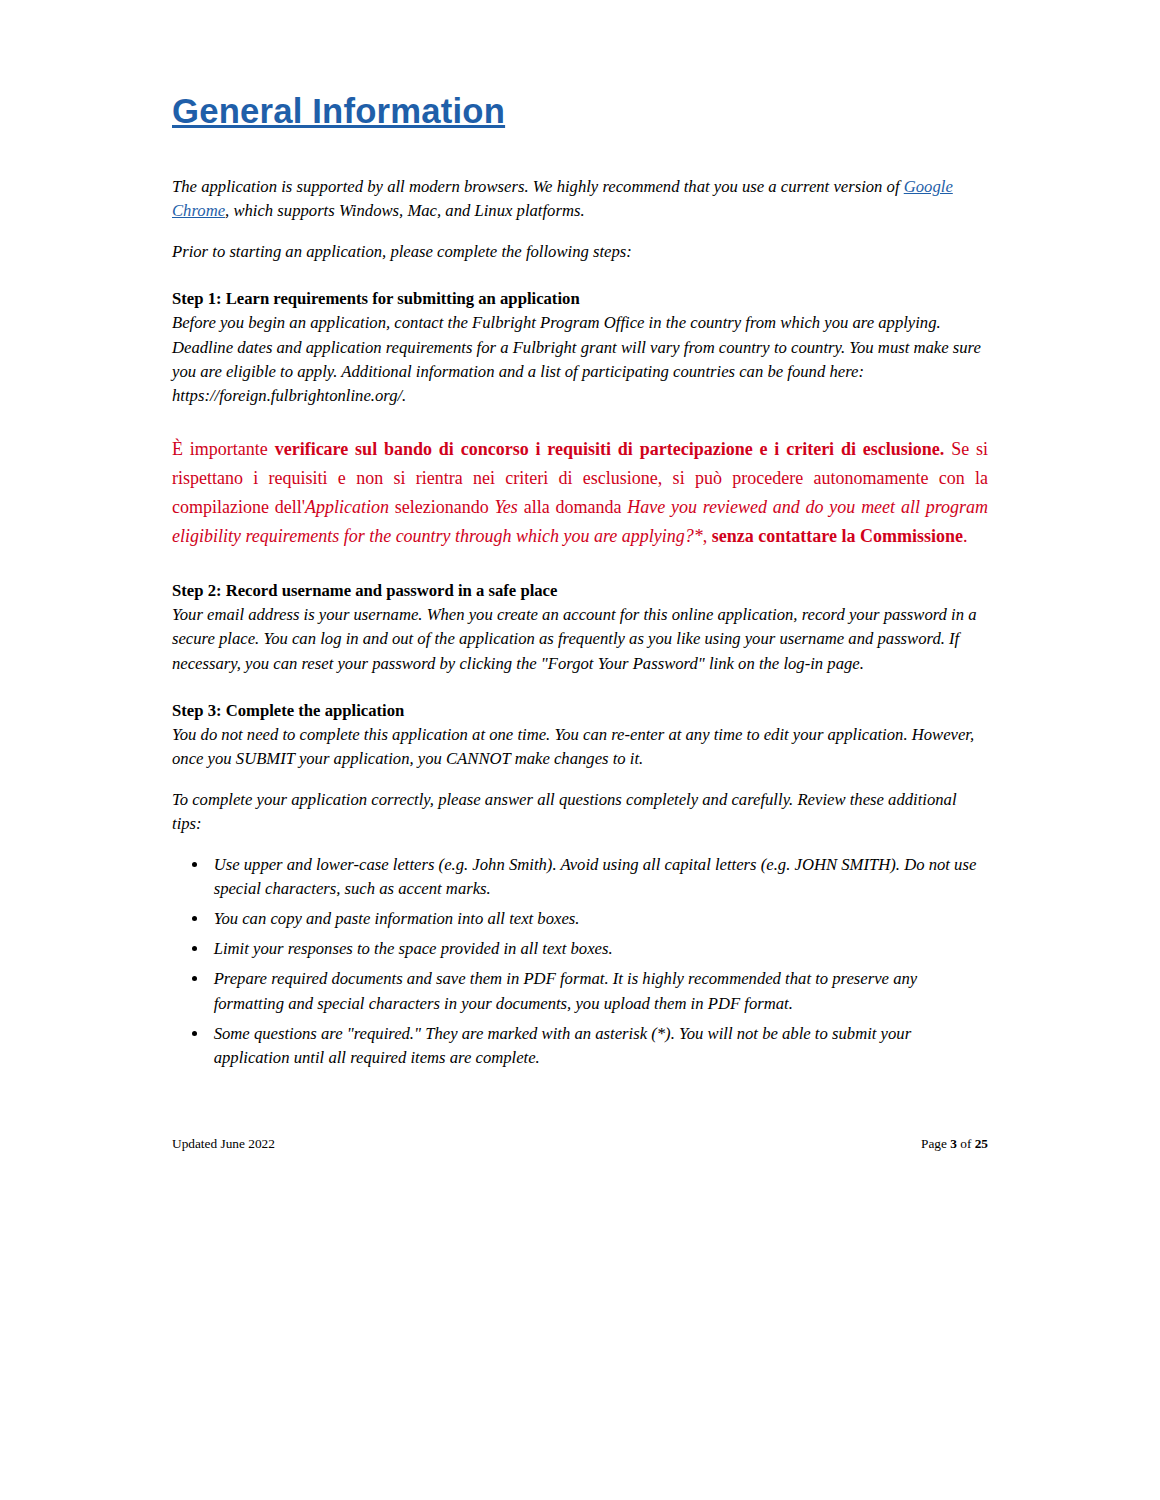General Information
The application is supported by all modern browsers. We highly recommend that you use a current version of Google Chrome, which supports Windows, Mac, and Linux platforms.
Prior to starting an application, please complete the following steps:
Step 1: Learn requirements for submitting an application
Before you begin an application, contact the Fulbright Program Office in the country from which you are applying. Deadline dates and application requirements for a Fulbright grant will vary from country to country. You must make sure you are eligible to apply. Additional information and a list of participating countries can be found here: https://foreign.fulbrightonline.org/.
È importante verificare sul bando di concorso i requisiti di partecipazione e i criteri di esclusione. Se si rispettano i requisiti e non si rientra nei criteri di esclusione, si può procedere autonomamente con la compilazione dell'Application selezionando Yes alla domanda Have you reviewed and do you meet all program eligibility requirements for the country through which you are applying?*, senza contattare la Commissione.
Step 2: Record username and password in a safe place
Your email address is your username. When you create an account for this online application, record your password in a secure place. You can log in and out of the application as frequently as you like using your username and password. If necessary, you can reset your password by clicking the "Forgot Your Password" link on the log-in page.
Step 3: Complete the application
You do not need to complete this application at one time. You can re-enter at any time to edit your application. However, once you SUBMIT your application, you CANNOT make changes to it.
To complete your application correctly, please answer all questions completely and carefully. Review these additional tips:
Use upper and lower-case letters (e.g. John Smith). Avoid using all capital letters (e.g. JOHN SMITH). Do not use special characters, such as accent marks.
You can copy and paste information into all text boxes.
Limit your responses to the space provided in all text boxes.
Prepare required documents and save them in PDF format. It is highly recommended that to preserve any formatting and special characters in your documents, you upload them in PDF format.
Some questions are "required." They are marked with an asterisk (*). You will not be able to submit your application until all required items are complete.
Updated June 2022
Page 3 of 25